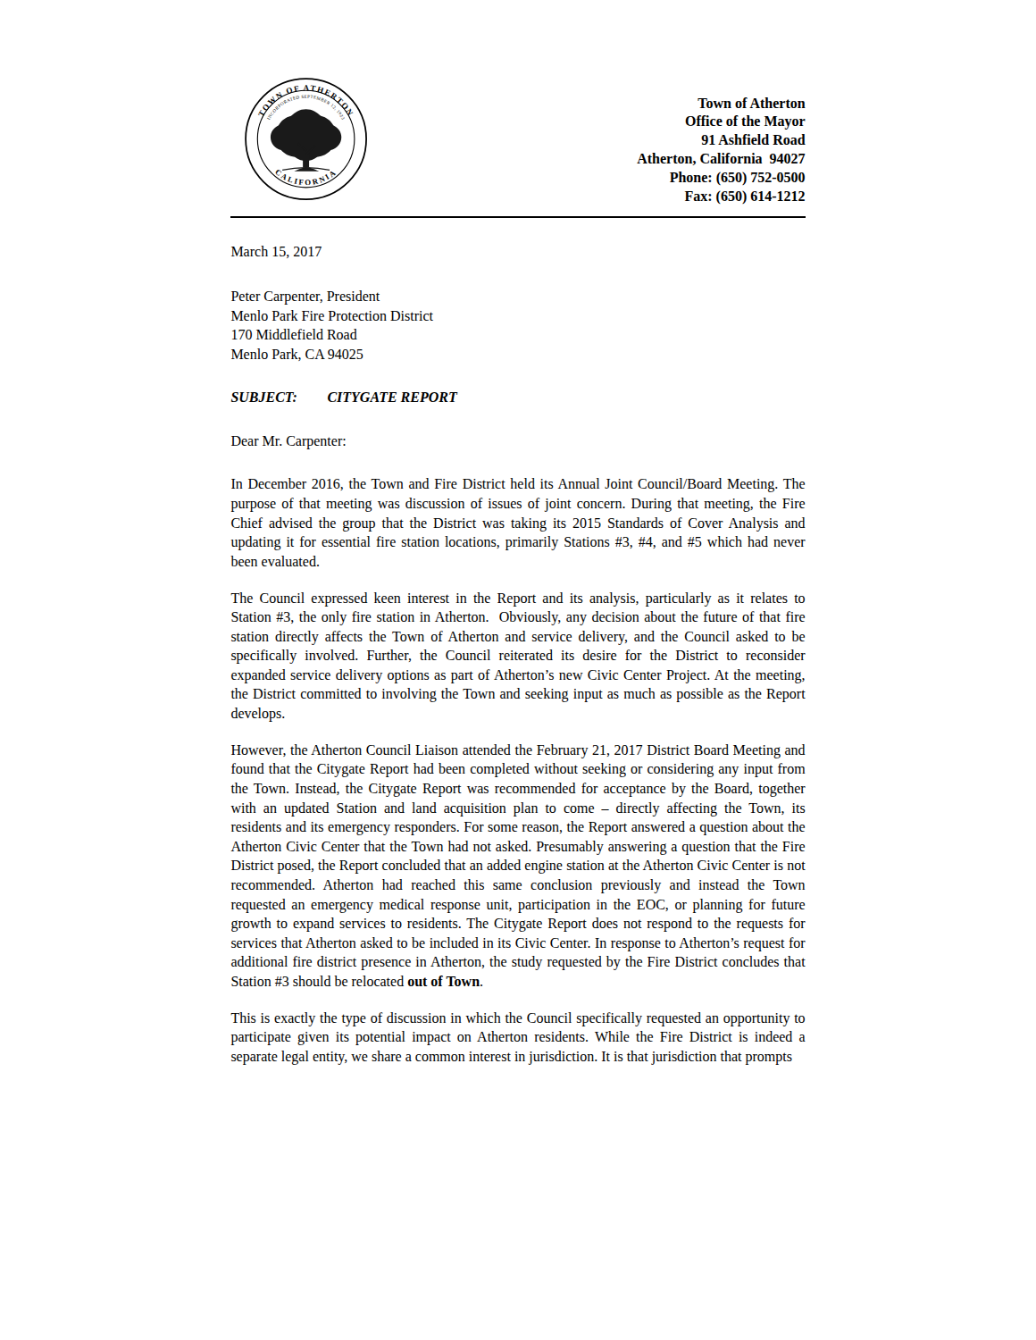TOWN OF ATHERTON CALIFORNIA INCORPORATED SEPTEMBER 12, 1923
Town of Atherton
Office of the Mayor
91 Ashfield Road
Atherton, California 94027
Phone: (650) 752-0500
Fax: (650) 614-1212
March 15, 2017
Peter Carpenter, President
Menlo Park Fire Protection District
170 Middlefield Road
Menlo Park, CA 94025
SUBJECT: CITYGATE REPORT
Dear Mr. Carpenter:
In December 2016, the Town and Fire District held its Annual Joint Council/Board Meeting. The purpose of that meeting was discussion of issues of joint concern. During that meeting, the Fire Chief advised the group that the District was taking its 2015 Standards of Cover Analysis and updating it for essential fire station locations, primarily Stations #3, #4, and #5 which had never been evaluated.
The Council expressed keen interest in the Report and its analysis, particularly as it relates to Station #3, the only fire station in Atherton. Obviously, any decision about the future of that fire station directly affects the Town of Atherton and service delivery, and the Council asked to be specifically involved. Further, the Council reiterated its desire for the District to reconsider expanded service delivery options as part of Atherton’s new Civic Center Project. At the meeting, the District committed to involving the Town and seeking input as much as possible as the Report develops.
However, the Atherton Council Liaison attended the February 21, 2017 District Board Meeting and found that the Citygate Report had been completed without seeking or considering any input from the Town. Instead, the Citygate Report was recommended for acceptance by the Board, together with an updated Station and land acquisition plan to come – directly affecting the Town, its residents and its emergency responders. For some reason, the Report answered a question about the Atherton Civic Center that the Town had not asked. Presumably answering a question that the Fire District posed, the Report concluded that an added engine station at the Atherton Civic Center is not recommended. Atherton had reached this same conclusion previously and instead the Town requested an emergency medical response unit, participation in the EOC, or planning for future growth to expand services to residents. The Citygate Report does not respond to the requests for services that Atherton asked to be included in its Civic Center. In response to Atherton’s request for additional fire district presence in Atherton, the study requested by the Fire District concludes that Station #3 should be relocated out of Town.
This is exactly the type of discussion in which the Council specifically requested an opportunity to participate given its potential impact on Atherton residents. While the Fire District is indeed a separate legal entity, we share a common interest in jurisdiction. It is that jurisdiction that prompts